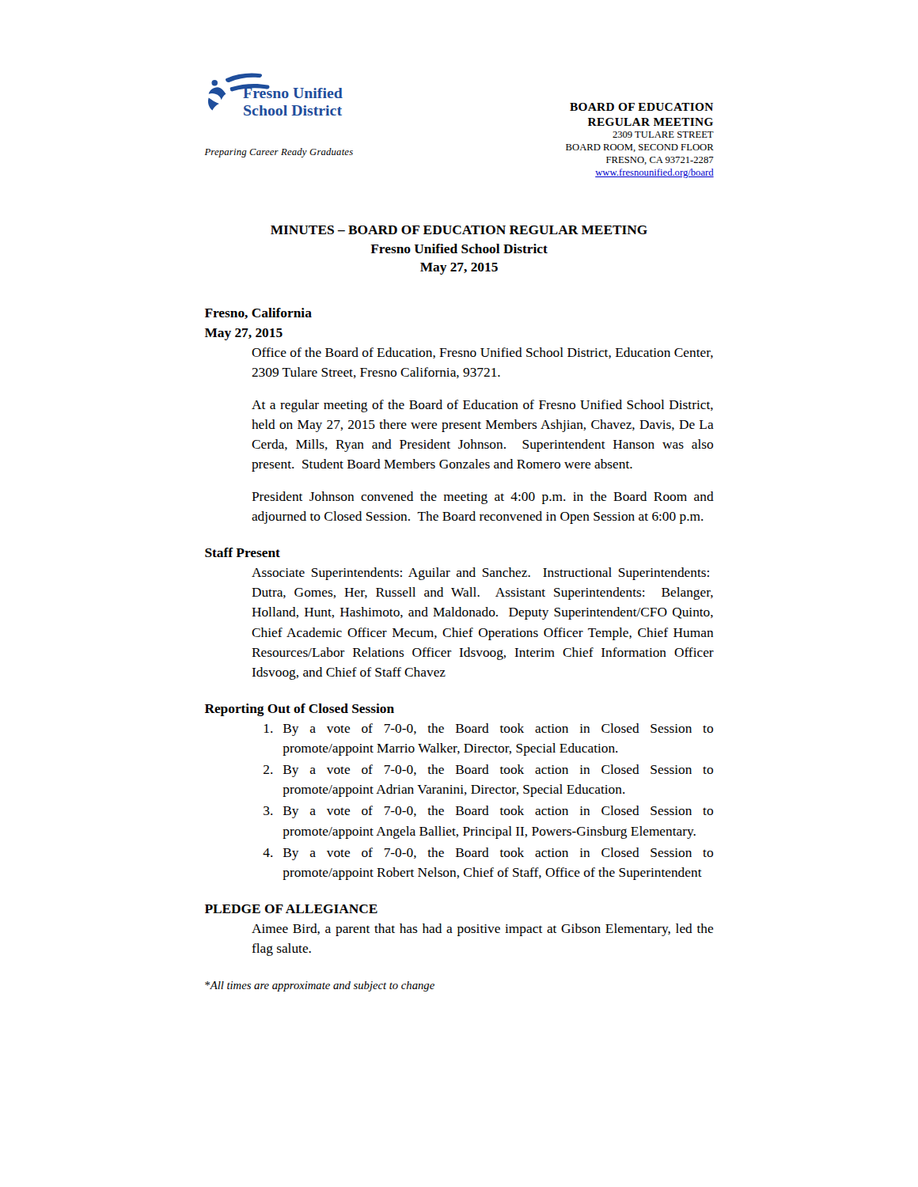Fresno Unified School District
Preparing Career Ready Graduates
BOARD OF EDUCATION
REGULAR MEETING
2309 TULARE STREET
BOARD ROOM, SECOND FLOOR
FRESNO, CA 93721-2287
www.fresnounified.org/board
MINUTES – BOARD OF EDUCATION REGULAR MEETING
Fresno Unified School District
May 27, 2015
Fresno, California
May 27, 2015
Office of the Board of Education, Fresno Unified School District, Education Center, 2309 Tulare Street, Fresno California, 93721.
At a regular meeting of the Board of Education of Fresno Unified School District, held on May 27, 2015 there were present Members Ashjian, Chavez, Davis, De La Cerda, Mills, Ryan and President Johnson. Superintendent Hanson was also present. Student Board Members Gonzales and Romero were absent.
President Johnson convened the meeting at 4:00 p.m. in the Board Room and adjourned to Closed Session. The Board reconvened in Open Session at 6:00 p.m.
Staff Present
Associate Superintendents: Aguilar and Sanchez. Instructional Superintendents: Dutra, Gomes, Her, Russell and Wall. Assistant Superintendents: Belanger, Holland, Hunt, Hashimoto, and Maldonado. Deputy Superintendent/CFO Quinto, Chief Academic Officer Mecum, Chief Operations Officer Temple, Chief Human Resources/Labor Relations Officer Idsvoog, Interim Chief Information Officer Idsvoog, and Chief of Staff Chavez
Reporting Out of Closed Session
By a vote of 7-0-0, the Board took action in Closed Session to promote/appoint Marrio Walker, Director, Special Education.
By a vote of 7-0-0, the Board took action in Closed Session to promote/appoint Adrian Varanini, Director, Special Education.
By a vote of 7-0-0, the Board took action in Closed Session to promote/appoint Angela Balliet, Principal II, Powers-Ginsburg Elementary.
By a vote of 7-0-0, the Board took action in Closed Session to promote/appoint Robert Nelson, Chief of Staff, Office of the Superintendent
PLEDGE OF ALLEGIANCE
Aimee Bird, a parent that has had a positive impact at Gibson Elementary, led the flag salute.
*All times are approximate and subject to change